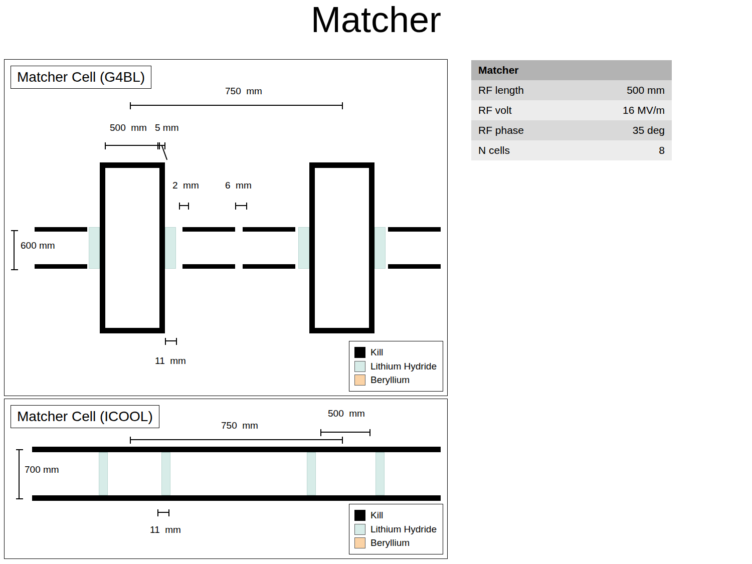Matcher
G4BL panel
Matcher Cell (G4BL)
750 mm
500 mm
5 mm
2 mm
6 mm
600 mm
11 mm
Kill
Lithium Hydride
Beryllium
ICOOL panel
Matcher Cell (ICOOL)
500 mm
750 mm
700 mm
11 mm
Kill
Lithium Hydride
Beryllium
Table
| Matcher | |
| --- | --- |
| RF length | 500 mm |
| RF volt | 16 MV/m |
| RF phase | 35 deg |
| N cells | 8 |